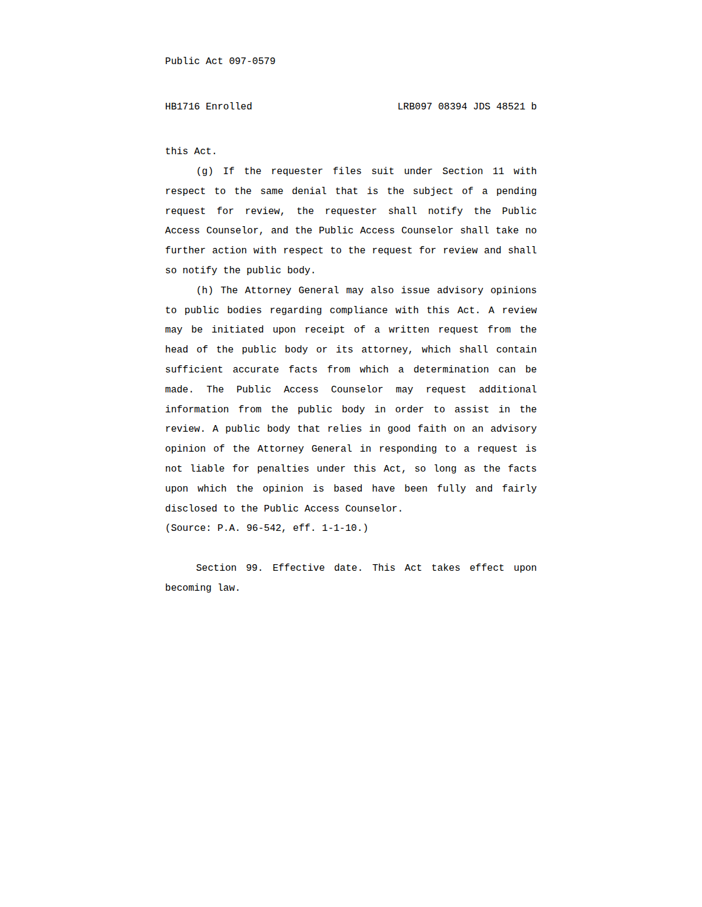Public Act 097-0579
HB1716 Enrolled LRB097 08394 JDS 48521 b
this Act.
(g) If the requester files suit under Section 11 with respect to the same denial that is the subject of a pending request for review, the requester shall notify the Public Access Counselor, and the Public Access Counselor shall take no further action with respect to the request for review and shall so notify the public body.
(h) The Attorney General may also issue advisory opinions to public bodies regarding compliance with this Act. A review may be initiated upon receipt of a written request from the head of the public body or its attorney, which shall contain sufficient accurate facts from which a determination can be made. The Public Access Counselor may request additional information from the public body in order to assist in the review. A public body that relies in good faith on an advisory opinion of the Attorney General in responding to a request is not liable for penalties under this Act, so long as the facts upon which the opinion is based have been fully and fairly disclosed to the Public Access Counselor.
(Source: P.A. 96-542, eff. 1-1-10.)
Section 99. Effective date. This Act takes effect upon becoming law.